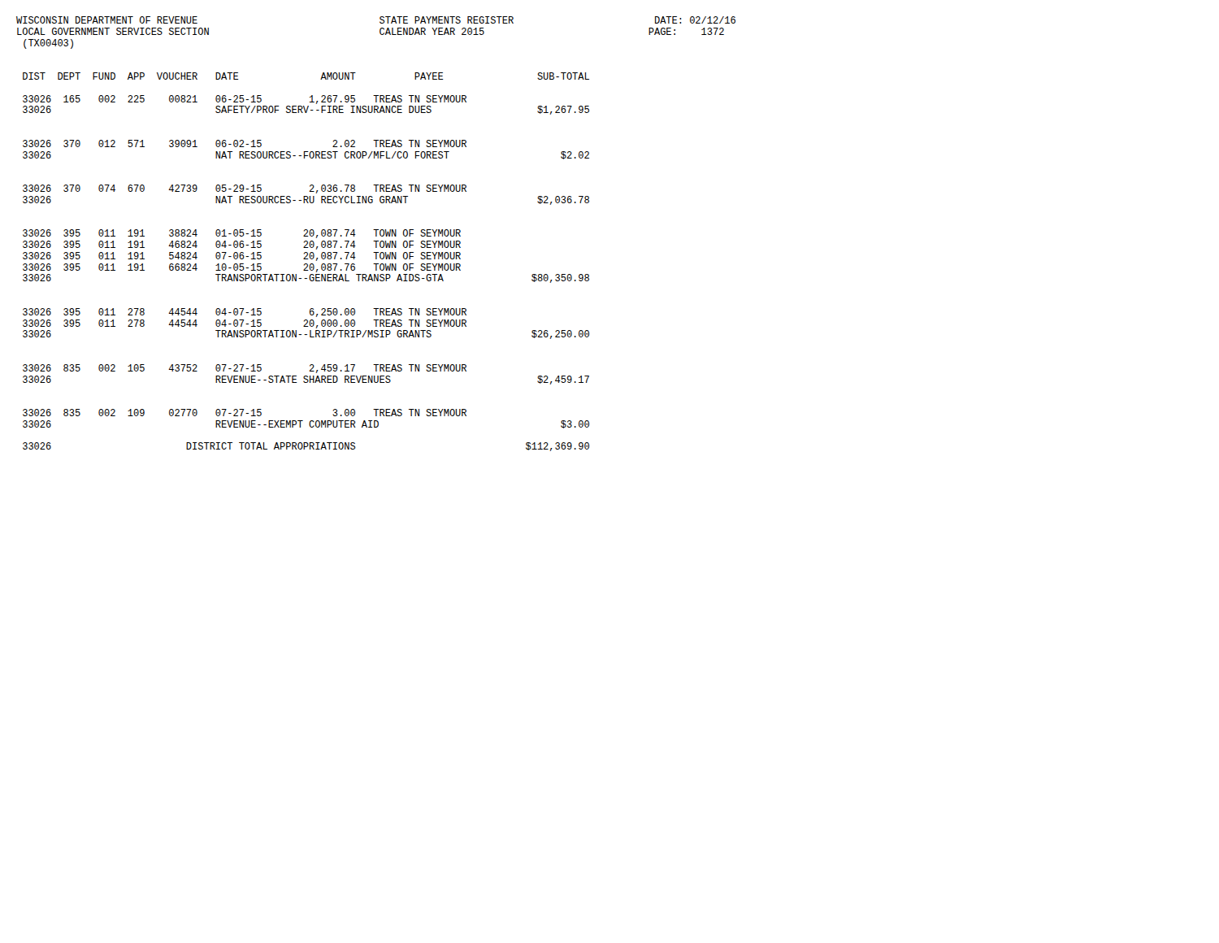WISCONSIN DEPARTMENT OF REVENUE                               STATE PAYMENTS REGISTER                        DATE: 02/12/16
LOCAL GOVERNMENT SERVICES SECTION                             CALENDAR YEAR 2015                            PAGE:    1372
 (TX00403)


 DIST  DEPT  FUND  APP  VOUCHER   DATE              AMOUNT          PAYEE                SUB-TOTAL

 33026  165   002  225    00821   06-25-15        1,267.95   TREAS TN SEYMOUR
 33026                            SAFETY/PROF SERV--FIRE INSURANCE DUES                  $1,267.95


 33026  370   012  571    39091   06-02-15            2.02   TREAS TN SEYMOUR
 33026                            NAT RESOURCES--FOREST CROP/MFL/CO FOREST                   $2.02


 33026  370   074  670    42739   05-29-15        2,036.78   TREAS TN SEYMOUR
 33026                            NAT RESOURCES--RU RECYCLING GRANT                      $2,036.78


 33026  395   011  191    38824   01-05-15       20,087.74   TOWN OF SEYMOUR
 33026  395   011  191    46824   04-06-15       20,087.74   TOWN OF SEYMOUR
 33026  395   011  191    54824   07-06-15       20,087.74   TOWN OF SEYMOUR
 33026  395   011  191    66824   10-05-15       20,087.76   TOWN OF SEYMOUR
 33026                            TRANSPORTATION--GENERAL TRANSP AIDS-GTA               $80,350.98


 33026  395   011  278    44544   04-07-15        6,250.00   TREAS TN SEYMOUR
 33026  395   011  278    44544   04-07-15       20,000.00   TREAS TN SEYMOUR
 33026                            TRANSPORTATION--LRIP/TRIP/MSIP GRANTS                 $26,250.00


 33026  835   002  105    43752   07-27-15        2,459.17   TREAS TN SEYMOUR
 33026                            REVENUE--STATE SHARED REVENUES                         $2,459.17


 33026  835   002  109    02770   07-27-15            3.00   TREAS TN SEYMOUR
 33026                            REVENUE--EXEMPT COMPUTER AID                               $3.00

 33026                       DISTRICT TOTAL APPROPRIATIONS                             $112,369.90